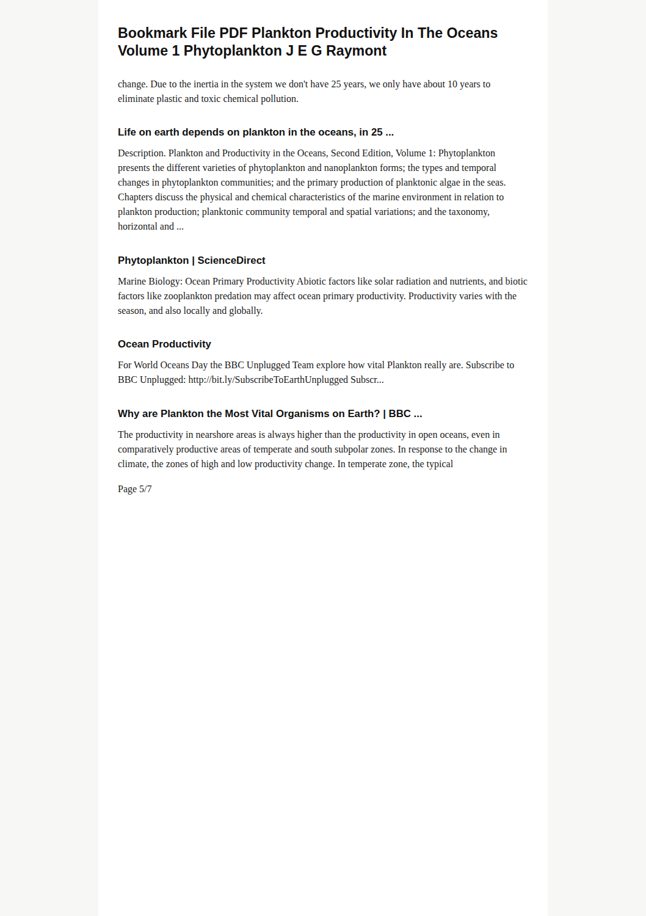Bookmark File PDF Plankton Productivity In The Oceans Volume 1 Phytoplankton J E G Raymont
change. Due to the inertia in the system we don't have 25 years, we only have about 10 years to eliminate plastic and toxic chemical pollution.
Life on earth depends on plankton in the oceans, in 25 ...
Description. Plankton and Productivity in the Oceans, Second Edition, Volume 1: Phytoplankton presents the different varieties of phytoplankton and nanoplankton forms; the types and temporal changes in phytoplankton communities; and the primary production of planktonic algae in the seas. Chapters discuss the physical and chemical characteristics of the marine environment in relation to plankton production; planktonic community temporal and spatial variations; and the taxonomy, horizontal and ...
Phytoplankton | ScienceDirect
Marine Biology: Ocean Primary Productivity Abiotic factors like solar radiation and nutrients, and biotic factors like zooplankton predation may affect ocean primary productivity. Productivity varies with the season, and also locally and globally.
Ocean Productivity
For World Oceans Day the BBC Unplugged Team explore how vital Plankton really are. Subscribe to BBC Unplugged: http://bit.ly/SubscribeToEarthUnplugged Subscr...
Why are Plankton the Most Vital Organisms on Earth? | BBC ...
The productivity in nearshore areas is always higher than the productivity in open oceans, even in comparatively productive areas of temperate and south subpolar zones. In response to the change in climate, the zones of high and low productivity change. In temperate zone, the typical
Page 5/7